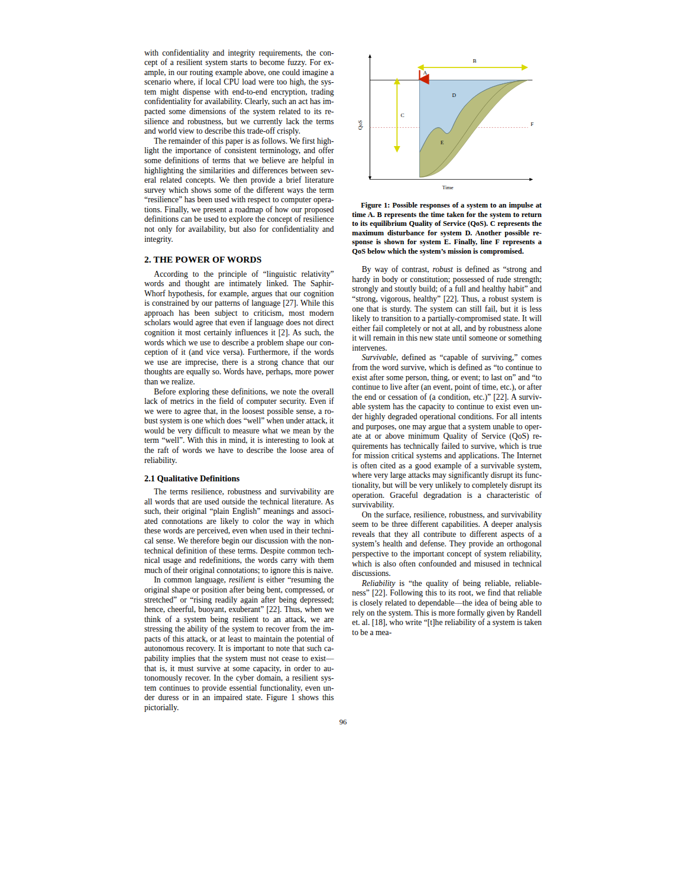with confidentiality and integrity requirements, the concept of a resilient system starts to become fuzzy. For example, in our routing example above, one could imagine a scenario where, if local CPU load were too high, the system might dispense with end-to-end encryption, trading confidentiality for availability. Clearly, such an act has impacted some dimensions of the system related to its resilience and robustness, but we currently lack the terms and world view to describe this trade-off crisply.
The remainder of this paper is as follows. We first highlight the importance of consistent terminology, and offer some definitions of terms that we believe are helpful in highlighting the similarities and differences between several related concepts. We then provide a brief literature survey which shows some of the different ways the term “resilience” has been used with respect to computer operations. Finally, we present a roadmap of how our proposed definitions can be used to explore the concept of resilience not only for availability, but also for confidentiality and integrity.
2. THE POWER OF WORDS
According to the principle of “linguistic relativity” words and thought are intimately linked. The Saphir-Whorf hypothesis, for example, argues that our cognition is constrained by our patterns of language [27]. While this approach has been subject to criticism, most modern scholars would agree that even if language does not direct cognition it most certainly influences it [2]. As such, the words which we use to describe a problem shape our conception of it (and vice versa). Furthermore, if the words we use are imprecise, there is a strong chance that our thoughts are equally so. Words have, perhaps, more power than we realize.
Before exploring these definitions, we note the overall lack of metrics in the field of computer security. Even if we were to agree that, in the loosest possible sense, a robust system is one which does “well” when under attack, it would be very difficult to measure what we mean by the term “well”. With this in mind, it is interesting to look at the raft of words we have to describe the loose area of reliability.
2.1 Qualitative Definitions
The terms resilience, robustness and survivability are all words that are used outside the technical literature. As such, their original “plain English” meanings and associated connotations are likely to color the way in which these words are perceived, even when used in their technical sense. We therefore begin our discussion with the non-technical definition of these terms. Despite common technical usage and redefinitions, the words carry with them much of their original connotations; to ignore this is naive.
In common language, resilient is either “resuming the original shape or position after being bent, compressed, or stretched” or “rising readily again after being depressed; hence, cheerful, buoyant, exuberant” [22]. Thus, when we think of a system being resilient to an attack, we are stressing the ability of the system to recover from the impacts of this attack, or at least to maintain the potential of autonomous recovery. It is important to note that such capability implies that the system must not cease to exist—that is, it must survive at some capacity, in order to autonomously recover. In the cyber domain, a resilient system continues to provide essential functionality, even under duress or in an impaired state. Figure 1 shows this pictorially.
B A C D E F QoS Time
Figure 1: Possible responses of a system to an impulse at time A. B represents the time taken for the system to return to its equilibrium Quality of Service (QoS). C represents the maximum disturbance for system D. Another possible response is shown for system E. Finally, line F represents a QoS below which the system’s mission is compromised.
By way of contrast, robust is defined as “strong and hardy in body or constitution; possessed of rude strength; strongly and stoutly build; of a full and healthy habit” and “strong, vigorous, healthy” [22]. Thus, a robust system is one that is sturdy. The system can still fail, but it is less likely to transition to a partially-compromised state. It will either fail completely or not at all, and by robustness alone it will remain in this new state until someone or something intervenes.
Survivable, defined as “capable of surviving,” comes from the word survive, which is defined as “to continue to exist after some person, thing, or event; to last on” and “to continue to live after (an event, point of time, etc.), or after the end or cessation of (a condition, etc.)” [22]. A survivable system has the capacity to continue to exist even under highly degraded operational conditions. For all intents and purposes, one may argue that a system unable to operate at or above minimum Quality of Service (QoS) requirements has technically failed to survive, which is true for mission critical systems and applications. The Internet is often cited as a good example of a survivable system, where very large attacks may significantly disrupt its functionality, but will be very unlikely to completely disrupt its operation. Graceful degradation is a characteristic of survivability.
On the surface, resilience, robustness, and survivability seem to be three different capabilities. A deeper analysis reveals that they all contribute to different aspects of a system’s health and defense. They provide an orthogonal perspective to the important concept of system reliability, which is also often confounded and misused in technical discussions.
Reliability is “the quality of being reliable, reliableness” [22]. Following this to its root, we find that reliable is closely related to dependable—the idea of being able to rely on the system. This is more formally given by Randell et. al. [18], who write “[t]he reliability of a system is taken to be a mea-
96